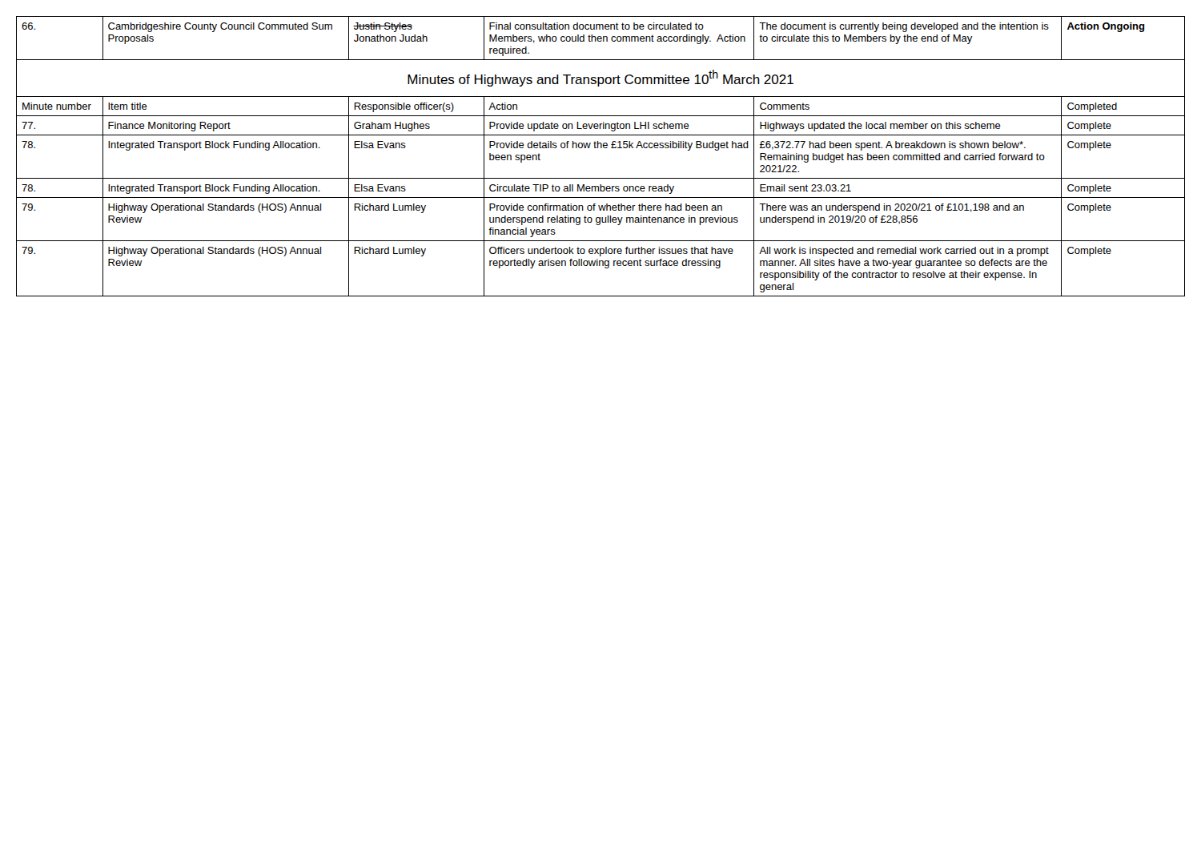| 66. | Cambridgeshire County Council Commuted Sum Proposals | Justin Styles Jonathon Judah | Final consultation document to be circulated to Members, who could then comment accordingly. Action required. | The document is currently being developed and the intention is to circulate this to Members by the end of May | Action Ongoing |
| Minutes of Highways and Transport Committee 10 th March 2021 |
| Minute number | Item title | Responsible officer(s) | Action | Comments | Completed |
| 77. | Finance Monitoring Report | Graham Hughes | Provide update on Leverington LHI scheme | Highways updated the local member on this scheme | Complete |
| 78. | Integrated Transport Block Funding Allocation. | Elsa Evans | Provide details of how the £15k Accessibility Budget had been spent | £6,372.77 had been spent. A breakdown is shown below*. Remaining budget has been committed and carried forward to 2021/22. | Complete |
| 78. | Integrated Transport Block Funding Allocation. | Elsa Evans | Circulate TIP to all Members once ready | Email sent 23.03.21 | Complete |
| 79. | Highway Operational Standards (HOS) Annual Review | Richard Lumley | Provide confirmation of whether there had been an underspend relating to gulley maintenance in previous financial years | There was an underspend in 2020/21 of £101,198 and an underspend in 2019/20 of £28,856 | Complete |
| 79. | Highway Operational Standards (HOS) Annual Review | Richard Lumley | Officers undertook to explore further issues that have reportedly arisen following recent surface dressing | All work is inspected and remedial work carried out in a prompt manner. All sites have a two-year guarantee so defects are the responsibility of the contractor to resolve at their expense. In general | Complete |